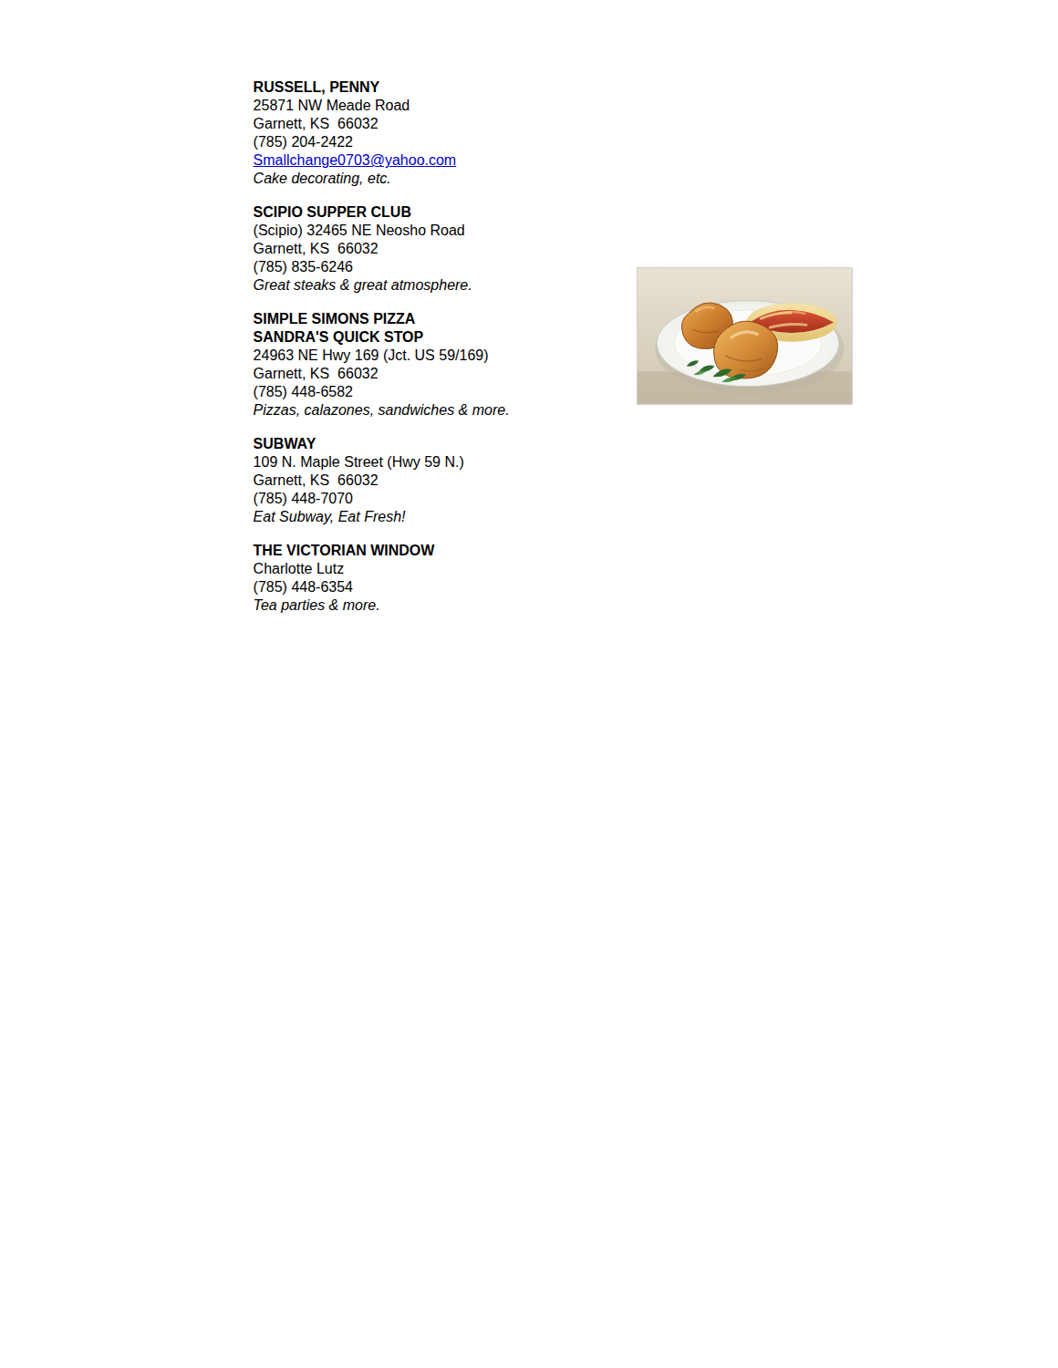RUSSELL, PENNY
25871 NW Meade Road
Garnett, KS 66032
(785) 204-2422
Smallchange0703@yahoo.com
Cake decorating, etc.
SCIPIO SUPPER CLUB
(Scipio) 32465 NE Neosho Road
Garnett, KS 66032
(785) 835-6246
Great steaks & great atmosphere.
SIMPLE SIMONS PIZZA
SANDRA'S QUICK STOP
24963 NE Hwy 169 (Jct. US 59/169)
Garnett, KS 66032
(785) 448-6582
Pizzas, calazones, sandwiches & more.
SUBWAY
109 N. Maple Street (Hwy 59 N.)
Garnett, KS 66032
(785) 448-7070
Eat Subway, Eat Fresh!
THE VICTORIAN WINDOW
Charlotte Lutz
(785) 448-6354
Tea parties & more.